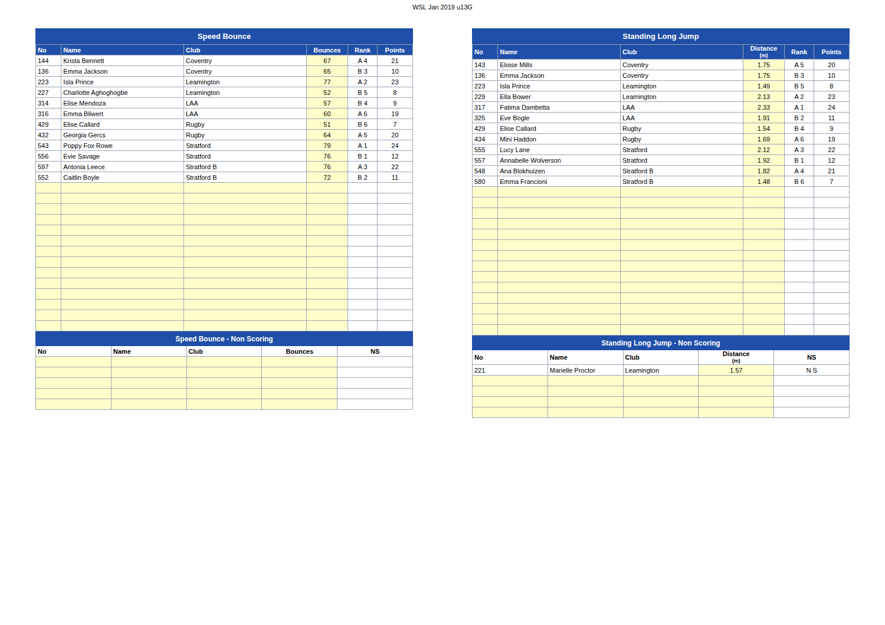WSL Jan 2019 u13G
Speed Bounce
| No | Name | Club | Bounces | Rank | Points |
| --- | --- | --- | --- | --- | --- |
| 144 | Krista Bennett | Coventry | 67 | A 4 | 21 |
| 136 | Emma Jackson | Coventry | 65 | B 3 | 10 |
| 223 | Isla Prince | Leamington | 77 | A 2 | 23 |
| 227 | Charlotte Aghoghogbe | Leamington | 52 | B 5 | 8 |
| 314 | Elise Mendoza | LAA | 57 | B 4 | 9 |
| 316 | Emma Bliwert | LAA | 60 | A 6 | 19 |
| 429 | Elise Callard | Rugby | 51 | B 6 | 7 |
| 432 | Georgia Gercs | Rugby | 64 | A 5 | 20 |
| 543 | Poppy Fox Rowe | Stratford | 79 | A 1 | 24 |
| 556 | Evie Savage | Stratford | 76 | B 1 | 12 |
| 597 | Antonia Leece | Stratford B | 76 | A 3 | 22 |
| 552 | Caitlin Boyle | Stratford B | 72 | B 2 | 11 |
| Speed Bounce - Non Scoring |
| No | Name | Club | Bounces | NS |
Standing Long Jump
| No | Name | Club | Distance (m) | Rank | Points |
| --- | --- | --- | --- | --- | --- |
| 143 | Eloise Mills | Coventry | 1.75 | A 5 | 20 |
| 136 | Emma Jackson | Coventry | 1.75 | B 3 | 10 |
| 223 | Isla Prince | Leamington | 1.49 | B 5 | 8 |
| 229 | Ella Bower | Leamington | 2.13 | A 2 | 23 |
| 317 | Fatima Dambetta | LAA | 2.33 | A 1 | 24 |
| 325 | Eve Bogle | LAA | 1.91 | B 2 | 11 |
| 429 | Elise Callard | Rugby | 1.54 | B 4 | 9 |
| 434 | Mini Haddon | Rugby | 1.69 | A 6 | 19 |
| 555 | Lucy Lane | Stratford | 2.12 | A 3 | 22 |
| 557 | Annabelle Wolverson | Stratford | 1.92 | B 1 | 12 |
| 548 | Ana Blokhuizen | Stratford B | 1.82 | A 4 | 21 |
| 580 | Emma Francioni | Stratford B | 1.48 | B 6 | 7 |
| Standing Long Jump - Non Scoring |
| No | Name | Club | Distance (m) | NS |
| 221 | Marielle Proctor | Leamington | 1.57 | N S |